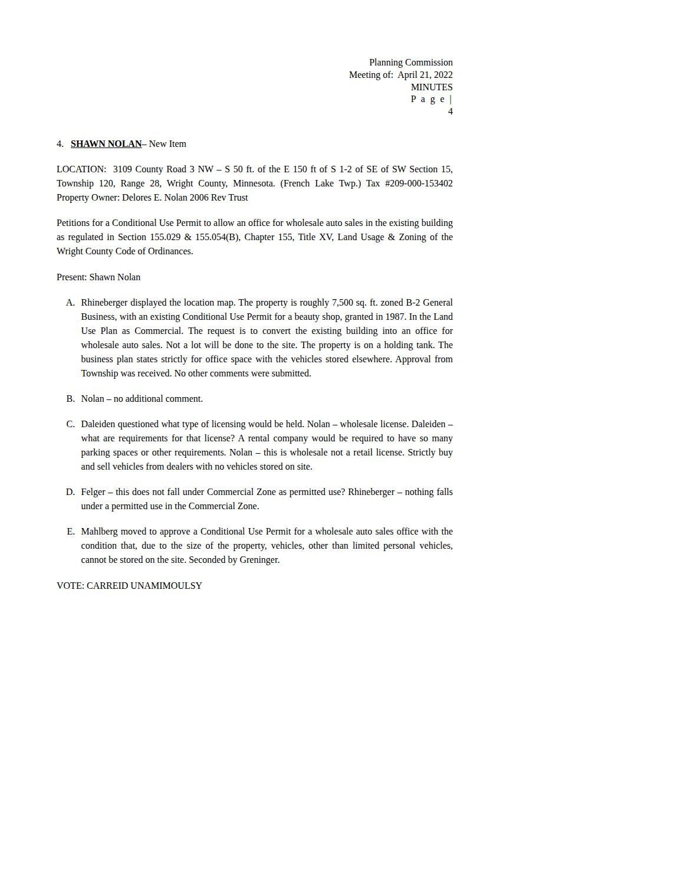Planning Commission
Meeting of: April 21, 2022
MINUTES
P a g e |
4
4. SHAWN NOLAN– New Item
LOCATION: 3109 County Road 3 NW – S 50 ft. of the E 150 ft of S 1-2 of SE of SW Section 15, Township 120, Range 28, Wright County, Minnesota. (French Lake Twp.) Tax #209-000-153402 Property Owner: Delores E. Nolan 2006 Rev Trust
Petitions for a Conditional Use Permit to allow an office for wholesale auto sales in the existing building as regulated in Section 155.029 & 155.054(B), Chapter 155, Title XV, Land Usage & Zoning of the Wright County Code of Ordinances.
Present: Shawn Nolan
Rhineberger displayed the location map. The property is roughly 7,500 sq. ft. zoned B-2 General Business, with an existing Conditional Use Permit for a beauty shop, granted in 1987. In the Land Use Plan as Commercial. The request is to convert the existing building into an office for wholesale auto sales. Not a lot will be done to the site. The property is on a holding tank. The business plan states strictly for office space with the vehicles stored elsewhere. Approval from Township was received. No other comments were submitted.
Nolan – no additional comment.
Daleiden questioned what type of licensing would be held. Nolan – wholesale license. Daleiden – what are requirements for that license? A rental company would be required to have so many parking spaces or other requirements. Nolan – this is wholesale not a retail license. Strictly buy and sell vehicles from dealers with no vehicles stored on site.
Felger – this does not fall under Commercial Zone as permitted use? Rhineberger – nothing falls under a permitted use in the Commercial Zone.
Mahlberg moved to approve a Conditional Use Permit for a wholesale auto sales office with the condition that, due to the size of the property, vehicles, other than limited personal vehicles, cannot be stored on the site. Seconded by Greninger.
VOTE: CARREID UNAMIMOULSY